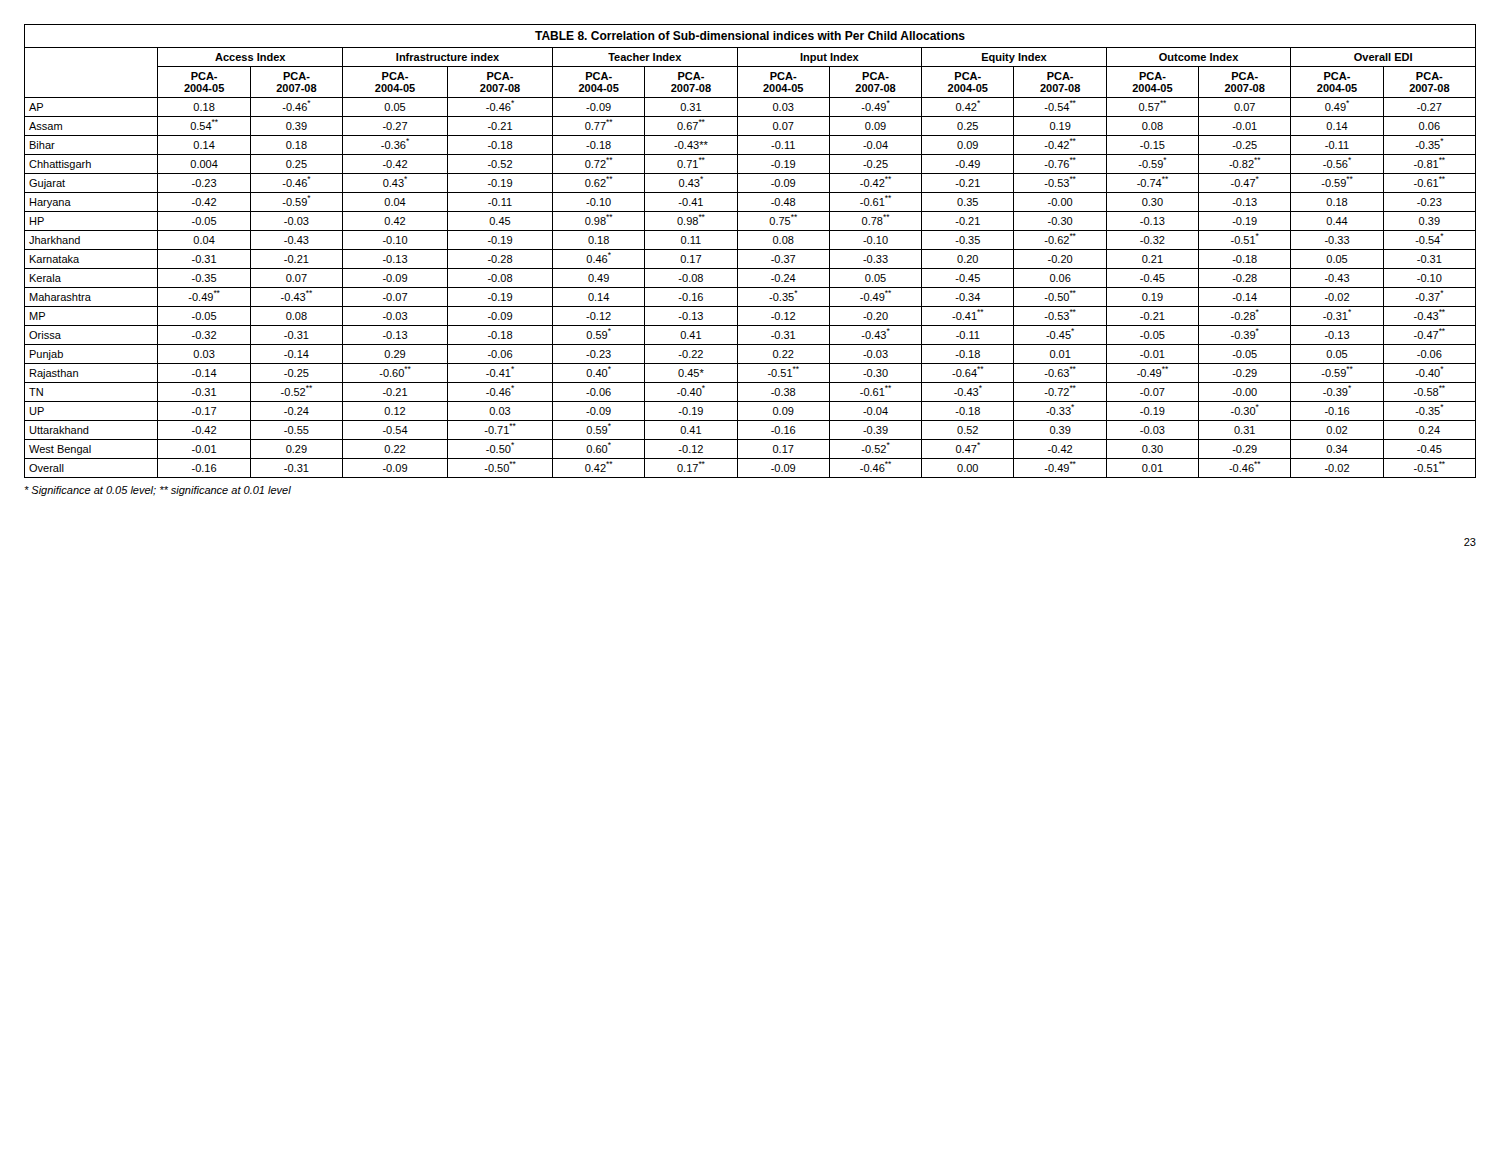TABLE 8. Correlation of Sub-dimensional indices with Per Child Allocations
| | Access Index | Infrastructure index | Teacher Index | Input Index | Equity Index | Outcome Index | Overall EDI |
| --- | --- | --- | --- | --- | --- | --- | --- |
| PCA- 2004-05 | PCA- 2007-08 | PCA- 2004-05 | PCA- 2007-08 | PCA- 2004-05 | PCA- 2007-08 | PCA- 2004-05 | PCA- 2007-08 | PCA- 2004-05 | PCA- 2007-08 | PCA- 2004-05 | PCA- 2007-08 | PCA- 2004-05 | PCA- 2007-08 |
| AP | 0.18 | -0.46 * | 0.05 | -0.46 * | -0.09 | 0.31 | 0.03 | -0.49 * | 0.42 * | -0.54 ** | 0.57 ** | 0.07 | 0.49 * | -0.27 |
| Assam | 0.54 ** | 0.39 | -0.27 | -0.21 | 0.77 ** | 0.67 ** | 0.07 | 0.09 | 0.25 | 0.19 | 0.08 | -0.01 | 0.14 | 0.06 |
| Bihar | 0.14 | 0.18 | -0.36 * | -0.18 | -0.18 | -0.43** | -0.11 | -0.04 | 0.09 | -0.42 ** | -0.15 | -0.25 | -0.11 | -0.35 * |
| Chhattisgarh | 0.004 | 0.25 | -0.42 | -0.52 | 0.72 ** | 0.71 ** | -0.19 | -0.25 | -0.49 | -0.76 ** | -0.59 * | -0.82 ** | -0.56 * | -0.81 ** |
| Gujarat | -0.23 | -0.46 * | 0.43 * | -0.19 | 0.62 ** | 0.43 * | -0.09 | -0.42 ** | -0.21 | -0.53 ** | -0.74 ** | -0.47 * | -0.59 ** | -0.61 ** |
| Haryana | -0.42 | -0.59 * | 0.04 | -0.11 | -0.10 | -0.41 | -0.48 | -0.61 ** | 0.35 | -0.00 | 0.30 | -0.13 | 0.18 | -0.23 |
| HP | -0.05 | -0.03 | 0.42 | 0.45 | 0.98 ** | 0.98 ** | 0.75 ** | 0.78 ** | -0.21 | -0.30 | -0.13 | -0.19 | 0.44 | 0.39 |
| Jharkhand | 0.04 | -0.43 | -0.10 | -0.19 | 0.18 | 0.11 | 0.08 | -0.10 | -0.35 | -0.62 ** | -0.32 | -0.51 * | -0.33 | -0.54 * |
| Karnataka | -0.31 | -0.21 | -0.13 | -0.28 | 0.46 * | 0.17 | -0.37 | -0.33 | 0.20 | -0.20 | 0.21 | -0.18 | 0.05 | -0.31 |
| Kerala | -0.35 | 0.07 | -0.09 | -0.08 | 0.49 | -0.08 | -0.24 | 0.05 | -0.45 | 0.06 | -0.45 | -0.28 | -0.43 | -0.10 |
| Maharashtra | -0.49 ** | -0.43 ** | -0.07 | -0.19 | 0.14 | -0.16 | -0.35 * | -0.49 ** | -0.34 | -0.50 ** | 0.19 | -0.14 | -0.02 | -0.37 * |
| MP | -0.05 | 0.08 | -0.03 | -0.09 | -0.12 | -0.13 | -0.12 | -0.20 | -0.41 ** | -0.53 ** | -0.21 | -0.28 * | -0.31 * | -0.43 ** |
| Orissa | -0.32 | -0.31 | -0.13 | -0.18 | 0.59 * | 0.41 | -0.31 | -0.43 * | -0.11 | -0.45 * | -0.05 | -0.39 * | -0.13 | -0.47 ** |
| Punjab | 0.03 | -0.14 | 0.29 | -0.06 | -0.23 | -0.22 | 0.22 | -0.03 | -0.18 | 0.01 | -0.01 | -0.05 | 0.05 | -0.06 |
| Rajasthan | -0.14 | -0.25 | -0.60 ** | -0.41 * | 0.40 * | 0.45* | -0.51 ** | -0.30 | -0.64 ** | -0.63 ** | -0.49 ** | -0.29 | -0.59 ** | -0.40 * |
| TN | -0.31 | -0.52 ** | -0.21 | -0.46 * | -0.06 | -0.40 * | -0.38 | -0.61 ** | -0.43 * | -0.72 ** | -0.07 | -0.00 | -0.39 * | -0.58 ** |
| UP | -0.17 | -0.24 | 0.12 | 0.03 | -0.09 | -0.19 | 0.09 | -0.04 | -0.18 | -0.33 * | -0.19 | -0.30 * | -0.16 | -0.35 * |
| Uttarakhand | -0.42 | -0.55 | -0.54 | -0.71 ** | 0.59 * | 0.41 | -0.16 | -0.39 | 0.52 | 0.39 | -0.03 | 0.31 | 0.02 | 0.24 |
| West Bengal | -0.01 | 0.29 | 0.22 | -0.50 * | 0.60 * | -0.12 | 0.17 | -0.52 * | 0.47 * | -0.42 | 0.30 | -0.29 | 0.34 | -0.45 |
| Overall | -0.16 | -0.31 | -0.09 | -0.50 ** | 0.42 ** | 0.17 ** | -0.09 | -0.46 ** | 0.00 | -0.49 ** | 0.01 | -0.46 ** | -0.02 | -0.51 ** |
* Significance at 0.05 level; ** significance at 0.01 level
23